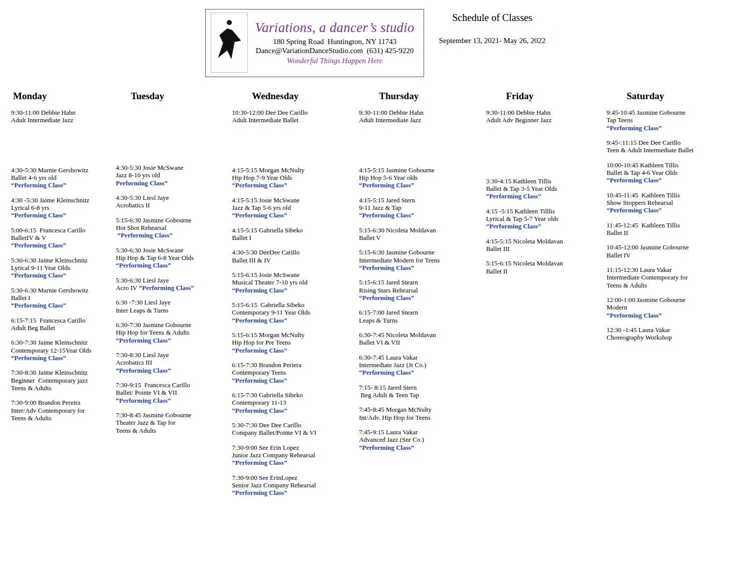Variations, a dancer’s studio
180 Spring Road Huntington, NY 11743
Dance@VariationDanceStudio.com (631) 425-9220
Wonderful Things Happen Here
Schedule of Classes
September 13, 2021- May 26, 2022
| Monday | Tuesday | Wednesday | Thursday | Friday | Saturday |
| --- | --- | --- | --- | --- | --- |
| 9:30-11:00 Debbie Hahn Adult Intermediate Jazz 4:30-5:30 Marnie Gershowitz Ballet 4-6 yrs old “Performing Class” 4:30 -5:30 Jaime Kleinschnitz Lyrical 6-8 yrs “Performing Class” 5:00-6:15 Francesca Carillo BalletIV & V “Performing Class” 5:30-6:30 Jaime Kleinschnitz Lyrical 9-11 Year Olds “Performing Class” 5:30-6:30 Marnie Gershowitz Ballet I “Performing Class” 6:15-7:15 Francesca Carillo Adult Beg Ballet 6:30-7:30 Jaime Kleinschnitz Contemporary 12-15Year Olds “Performing Class” 7:30-8:30 Jaime Kleinschnitz Beginner Contemporary jazz Teens & Adults 7:30-9:00 Brandon Pereira Inter/Adv Contemporary for Teens & Adults | 4:30-5:30 Josie McSwane Jazz 8-10 yrs old Performing Class” 4:30-5:30 Liesl Jaye Acrobatics II 5:15-6:30 Jasmine Gobourne Hot Shot Rehearsal “Performing Class” 5:30-6:30 Josie McSwane Hip Hop & Tap 6-8 Year Olds “Performing Class” 5:30-6:30 Liesl Jaye Acro IV “Performing Class” 6:30 -7:30 Liesl Jaye Inter Leaps & Turns 6:30-7:30 Jasmine Gobourne Hip Hop for Teens & Adults “Performing Class” 7:30-8:30 Liesl Jaye Acrobatics III “Performing Class” 7:30-9:15 Francesca Carillo Ballet/ Pointe VI & VII “Performing Class” 7:30-8:45 Jasmine Gobourne Theater Jazz & Tap for Teens & Adults | 10:30-12:00 Dee Dee Carillo Adult Intermediate Ballet 4:15-5:15 Morgan McNulty Hip Hop 7-9 Year Olds “Performing Class” 4:15-5:15 Josie McSwane Jazz & Tap 5-6 yrs old “Performing Class” 4:15-5:15 Gabriella Sibeko Ballet I 4:30-5:30 DeeDee Carillo Ballet III & IV 5:15-6:15 Josie McSwane Musical Theater 7-10 yrs old “Performing Class” 5:15-6:15 Gabriella Sibeko Contemporary 9-11 Year Olds “Performing Class” 5:15-6:15 Morgan McNulty Hip Hop for Pre Teens “Performing Class” 6:15-7:30 Brandon Periera Contemporary Teens “Performing Class” 6:15-7:30 Gabriella Sibeko Contemporary 11-13 “Performing Class” 5:30-7:30 Dee Dee Carillo Company Ballet/Pointe VI & VI 7:30-9:00 See Erin Lopez Junior Jazz Company Rehearsal “Performing Class” 7:30-9:00 See ErinLopez Senior Jazz Company Rehearsal “Performing Class” | 9:30-11:00 Debbie Hahn Adult Intermediate Jazz 4:15-5:15 Jasmine Gobourne Hip Hop 5-6 Year olds “Performing Class” 4:15-5:15 Jared Stern 9-11 Jazz & Tap “Performing Class” 5:15-6:30 Nicoleta Moldavan Ballet V 5:15-6:30 Jasmine Gobourne Intermediate Modern for Teens “Performing Class” 5:15-6:15 Jared Stearn Rising Stars Rehearsal “Performing Class” 6:15-7:00 Jared Stearn Leaps & Turns 6:30-7:45 Nicoleta Moldavan Ballet VI & VII 6:30-7:45 Laura Vakar Intermediate Jazz (Jr Co.) “Performing Class” 7:15- 8:15 Jared Stern Beg Adult & Teen Tap 7:45-8:45 Morgan McNulty Int/Adv. Hip Hop for Teens 7:45-9:15 Laura Vakar Advanced Jazz (Snr Co.) “Performing Class” | 9:30-11:00 Debbie Hahn Adult Adv Beginner Jazz 3:30-4:15 Kathleen Tillis Ballet & Tap 3-5 Year Olds “Performing Class” 4:15 -5:15 Kathleen Tilllis Lyrical & Tap 5-7 Year olds “Performing Class” 4:15-5:15 Nicoleta Moldavan Ballet III 5:15-6:15 Nicoleta Moldavan Ballet II | 9:45-10:45 Jasmine Gobourne Tap Teens “Performing Class” 9:45-:11:15 Dee Dee Carillo Teen & Adult Intermediate Ballet 10:00-10:45 Kathleen Tillis Ballet & Tap 4-6 Year Olds “Performing Class” 10:45-11:45 Kathleen Tillis Show Stoppers Rehearsal “Performing Class” 11:45-12:45 Kathleen Tillis Ballet II 10:45-12:00 Jasmine Gobourne Ballet IV 11:15-12:30 Laura Vakar Intermediate Contemporary for Teens & Adults 12:00-1:00 Jasmine Gobourne Modern “Performing Class” 12:30 -1:45 Laura Vakar Choreography Workshop |